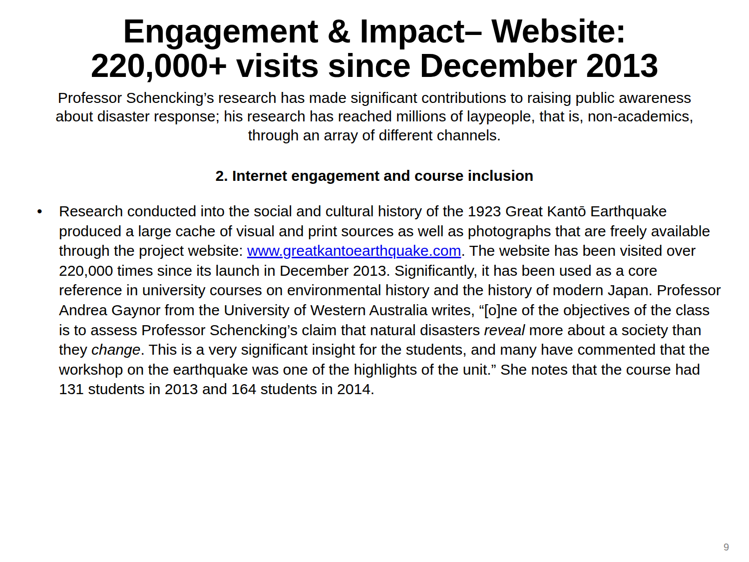Engagement & Impact– Website:
220,000+ visits since December 2013
Professor Schencking’s research has made significant contributions to raising public awareness about disaster response; his research has reached millions of laypeople, that is, non-academics, through an array of different channels.
2. Internet engagement and course inclusion
Research conducted into the social and cultural history of the 1923 Great Kantō Earthquake produced a large cache of visual and print sources as well as photographs that are freely available through the project website: www.greatkantoearthquake.com. The website has been visited over 220,000 times since its launch in December 2013. Significantly, it has been used as a core reference in university courses on environmental history and the history of modern Japan. Professor Andrea Gaynor from the University of Western Australia writes, “[o]ne of the objectives of the class is to assess Professor Schencking’s claim that natural disasters reveal more about a society than they change. This is a very significant insight for the students, and many have commented that the workshop on the earthquake was one of the highlights of the unit.” She notes that the course had 131 students in 2013 and 164 students in 2014.
9